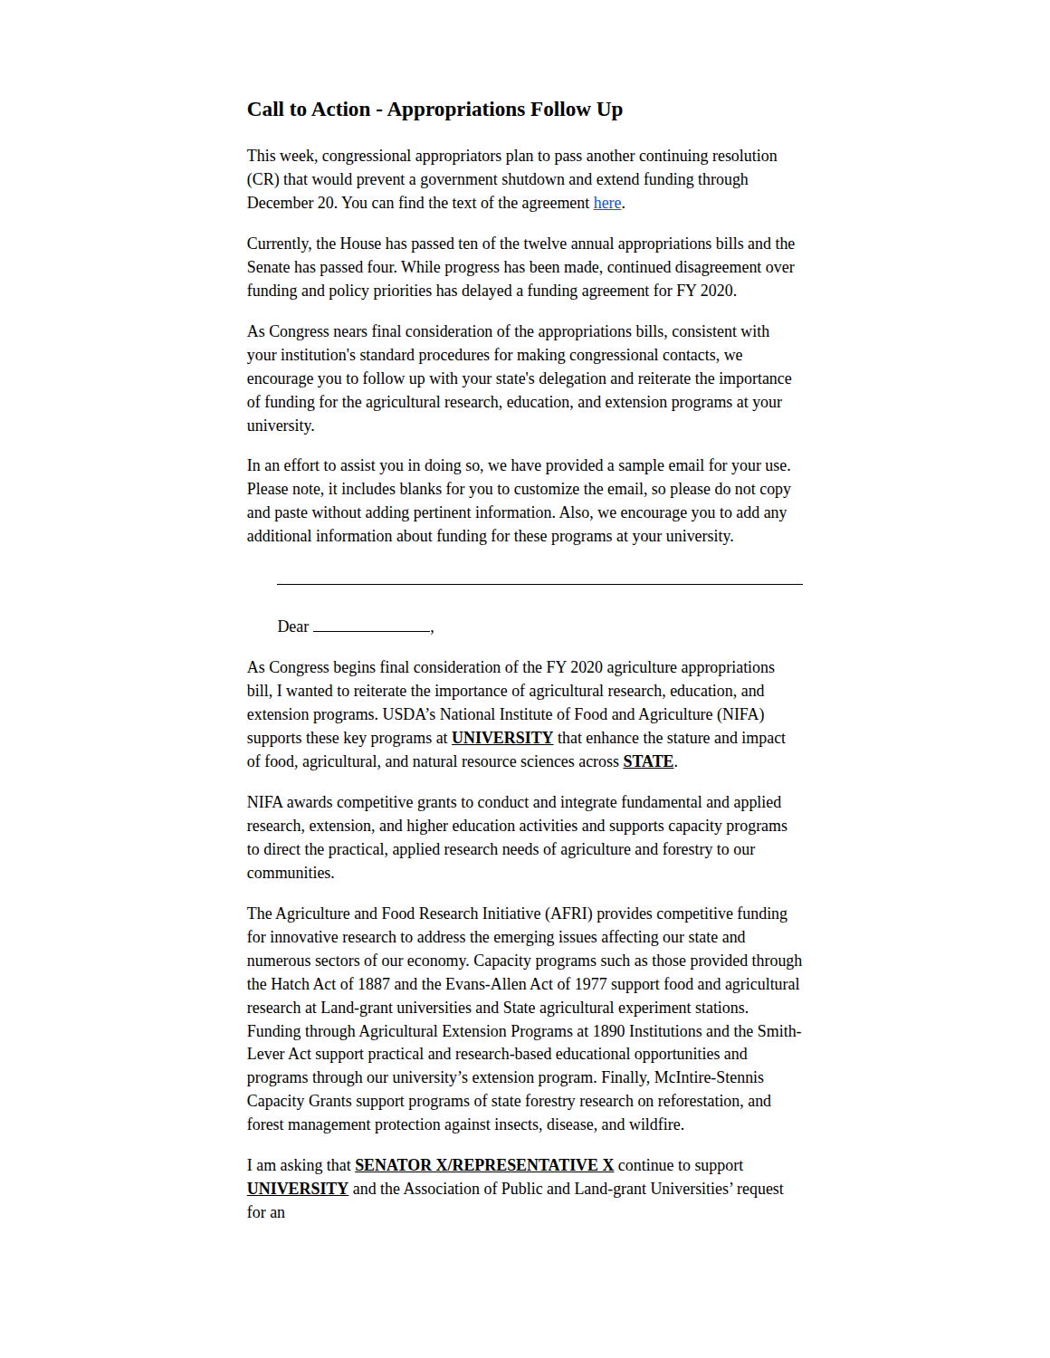Call to Action - Appropriations Follow Up
This week, congressional appropriators plan to pass another continuing resolution (CR) that would prevent a government shutdown and extend funding through December 20. You can find the text of the agreement here.
Currently, the House has passed ten of the twelve annual appropriations bills and the Senate has passed four. While progress has been made, continued disagreement over funding and policy priorities has delayed a funding agreement for FY 2020.
As Congress nears final consideration of the appropriations bills, consistent with your institution's standard procedures for making congressional contacts, we encourage you to follow up with your state's delegation and reiterate the importance of funding for the agricultural research, education, and extension programs at your university.
In an effort to assist you in doing so, we have provided a sample email for your use. Please note, it includes blanks for you to customize the email, so please do not copy and paste without adding pertinent information. Also, we encourage you to add any additional information about funding for these programs at your university.
Dear ,
As Congress begins final consideration of the FY 2020 agriculture appropriations bill, I wanted to reiterate the importance of agricultural research, education, and extension programs. USDA’s National Institute of Food and Agriculture (NIFA) supports these key programs at UNIVERSITY that enhance the stature and impact of food, agricultural, and natural resource sciences across STATE.
NIFA awards competitive grants to conduct and integrate fundamental and applied research, extension, and higher education activities and supports capacity programs to direct the practical, applied research needs of agriculture and forestry to our communities.
The Agriculture and Food Research Initiative (AFRI) provides competitive funding for innovative research to address the emerging issues affecting our state and numerous sectors of our economy. Capacity programs such as those provided through the Hatch Act of 1887 and the Evans-Allen Act of 1977 support food and agricultural research at Land-grant universities and State agricultural experiment stations. Funding through Agricultural Extension Programs at 1890 Institutions and the Smith-Lever Act support practical and research-based educational opportunities and programs through our university’s extension program. Finally, McIntire-Stennis Capacity Grants support programs of state forestry research on reforestation, and forest management protection against insects, disease, and wildfire.
I am asking that SENATOR X/REPRESENTATIVE X continue to support UNIVERSITY and the Association of Public and Land-grant Universities’ request for an